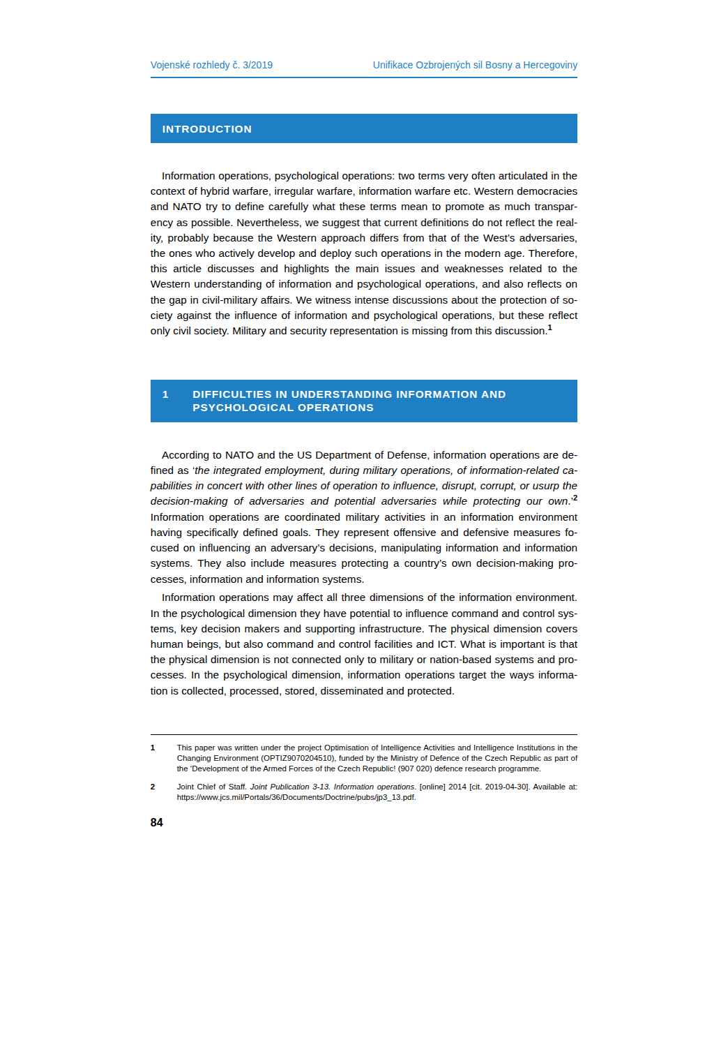Vojenské rozhledy č. 3/2019 Unifikace Ozbrojených sil Bosny a Hercegoviny
INTRODUCTION
Information operations, psychological operations: two terms very often articulated in the context of hybrid warfare, irregular warfare, information warfare etc. Western democracies and NATO try to define carefully what these terms mean to promote as much transparency as possible. Nevertheless, we suggest that current definitions do not reflect the reality, probably because the Western approach differs from that of the West’s adversaries, the ones who actively develop and deploy such operations in the modern age. Therefore, this article discusses and highlights the main issues and weaknesses related to the Western understanding of information and psychological operations, and also reflects on the gap in civil-military affairs. We witness intense discussions about the protection of society against the influence of information and psychological operations, but these reflect only civil society. Military and security representation is missing from this discussion.1
1 DIFFICULTIES IN UNDERSTANDING INFORMATION AND
PSYCHOLOGICAL OPERATIONS
According to NATO and the US Department of Defense, information operations are defined as ‘the integrated employment, during military operations, of information-related capabilities in concert with other lines of operation to influence, disrupt, corrupt, or usurp the decision-making of adversaries and potential adversaries while protecting our own.’2 Information operations are coordinated military activities in an information environment having specifically defined goals. They represent offensive and defensive measures focused on influencing an adversary’s decisions, manipulating information and information systems. They also include measures protecting a country’s own decision-making processes, information and information systems.
Information operations may affect all three dimensions of the information environment. In the psychological dimension they have potential to influence command and control systems, key decision makers and supporting infrastructure. The physical dimension covers human beings, but also command and control facilities and ICT. What is important is that the physical dimension is not connected only to military or nation-based systems and processes. In the psychological dimension, information operations target the ways information is collected, processed, stored, disseminated and protected.
1
This paper was written under the project Optimisation of Intelligence Activities and Intelligence Institutions in the Changing Environment (OPTIZ9070204510), funded by the Ministry of Defence of the Czech Republic as part of the ‘Development of the Armed Forces of the Czech Republic! (907 020) defence research programme.
2
Joint Chief of Staff. Joint Publication 3-13. Information operations. [online] 2014 [cit. 2019-04-30]. Available at: https://www.jcs.mil/Portals/36/Documents/Doctrine/pubs/jp3_13.pdf.
84